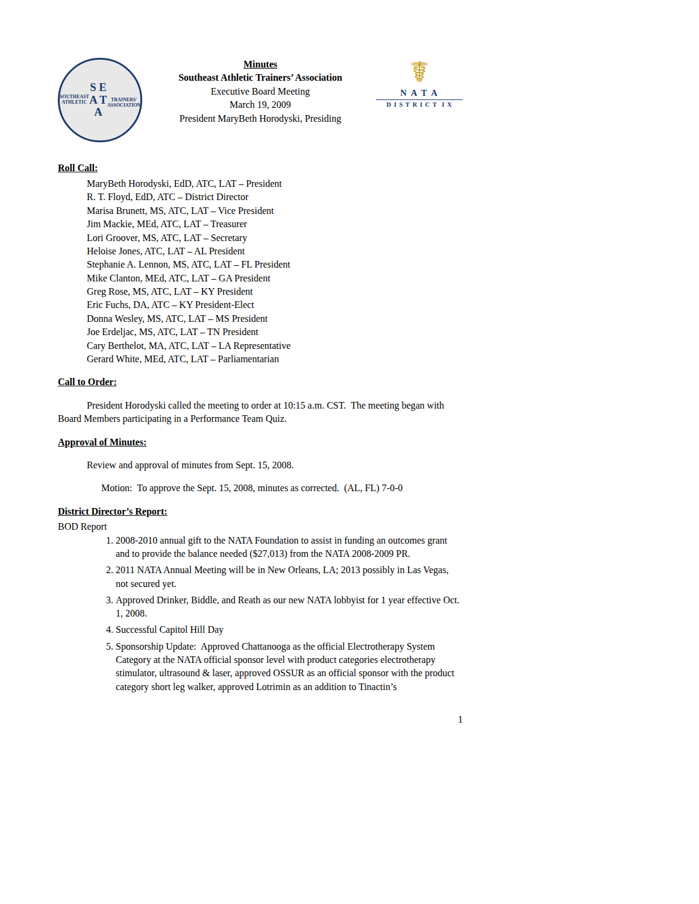SOUTHEAST ATHLETIC
S E A T A
TRAINERS' ASSOCIATION
Minutes
Southeast Athletic Trainers’ Association
Executive Board Meeting
March 19, 2009
President MaryBeth Horodyski, Presiding
☤
N A T A
D I S T R I C T I X
Roll Call:
MaryBeth Horodyski, EdD, ATC, LAT – President
R. T. Floyd, EdD, ATC – District Director
Marisa Brunett, MS, ATC, LAT – Vice President
Jim Mackie, MEd, ATC, LAT – Treasurer
Lori Groover, MS, ATC, LAT – Secretary
Heloise Jones, ATC, LAT – AL President
Stephanie A. Lennon, MS, ATC, LAT – FL President
Mike Clanton, MEd, ATC, LAT – GA President
Greg Rose, MS, ATC, LAT – KY President
Eric Fuchs, DA, ATC – KY President-Elect
Donna Wesley, MS, ATC, LAT – MS President
Joe Erdeljac, MS, ATC, LAT – TN President
Cary Berthelot, MA, ATC, LAT – LA Representative
Gerard White, MEd, ATC, LAT – Parliamentarian
Call to Order:
President Horodyski called the meeting to order at 10:15 a.m. CST. The meeting began with Board Members participating in a Performance Team Quiz.
Approval of Minutes:
Review and approval of minutes from Sept. 15, 2008.
Motion: To approve the Sept. 15, 2008, minutes as corrected. (AL, FL) 7-0-0
District Director’s Report:
BOD Report
2008-2010 annual gift to the NATA Foundation to assist in funding an outcomes grant and to provide the balance needed ($27,013) from the NATA 2008-2009 PR.
2011 NATA Annual Meeting will be in New Orleans, LA; 2013 possibly in Las Vegas, not secured yet.
Approved Drinker, Biddle, and Reath as our new NATA lobbyist for 1 year effective Oct. 1, 2008.
Successful Capitol Hill Day
Sponsorship Update: Approved Chattanooga as the official Electrotherapy System Category at the NATA official sponsor level with product categories electrotherapy stimulator, ultrasound & laser, approved OSSUR as an official sponsor with the product category short leg walker, approved Lotrimin as an addition to Tinactin’s
1